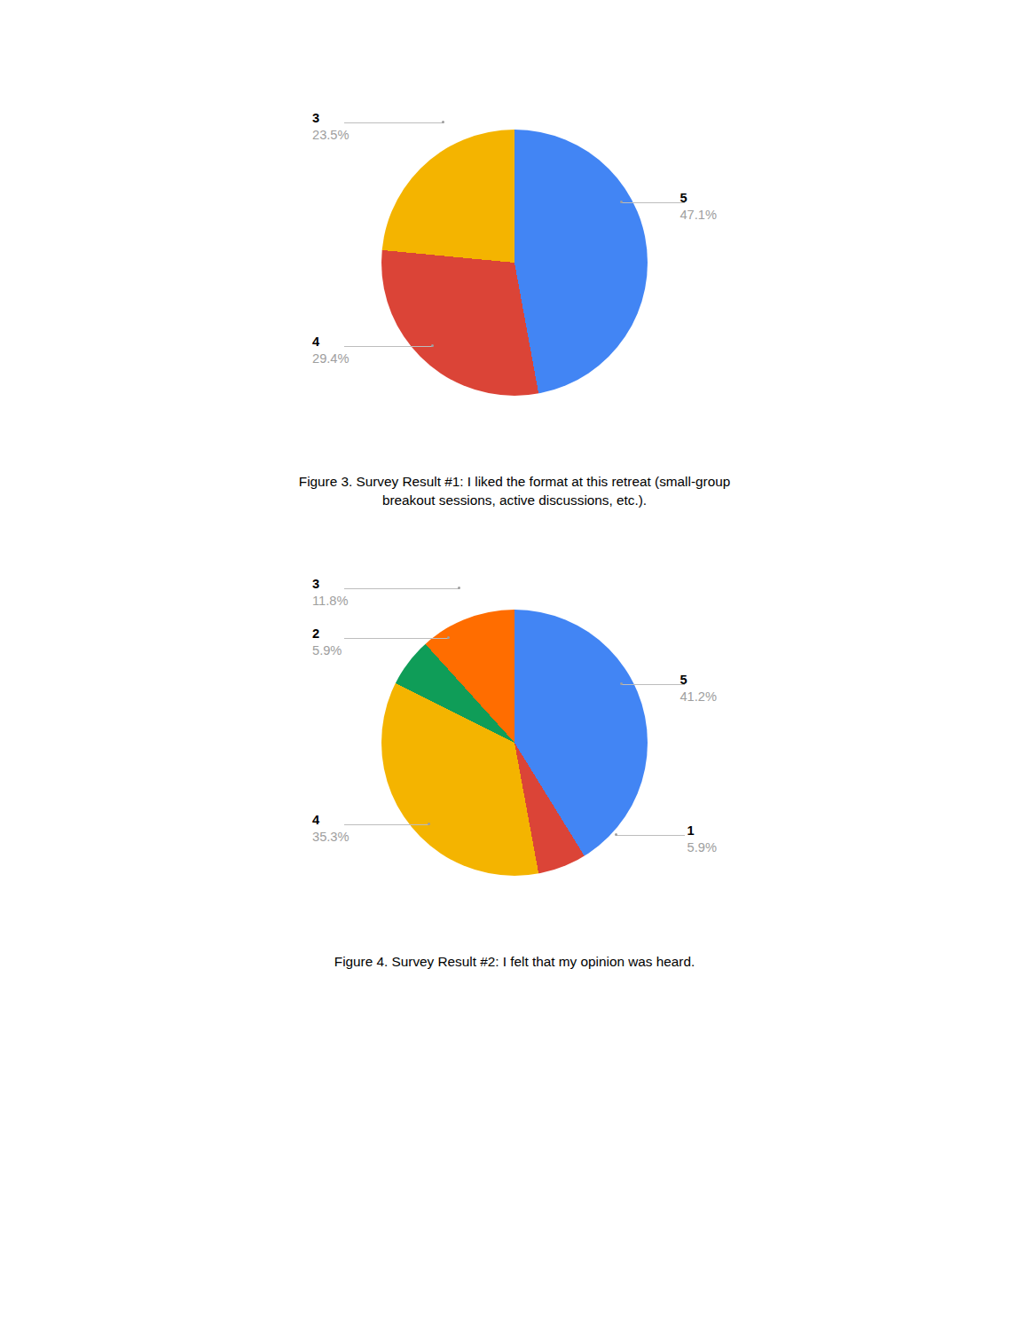323.5% 429.4% 547.1%
Figure 3. Survey Result #1: I liked the format at this retreat (small-group breakout sessions, active discussions, etc.).
311.8% 25.9% 435.3% 541.2% 15.9%
Figure 4. Survey Result #2: I felt that my opinion was heard.